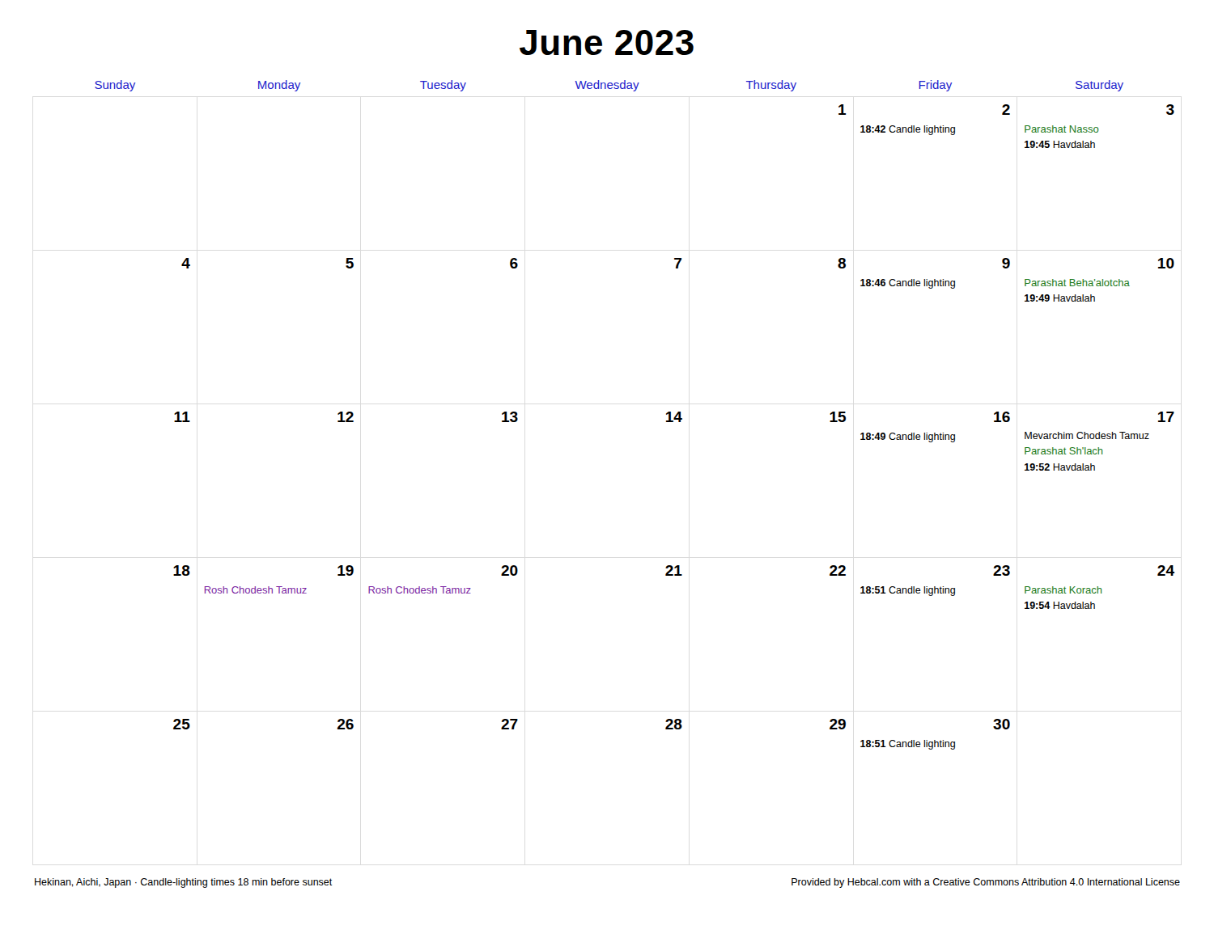June 2023
| Sunday | Monday | Tuesday | Wednesday | Thursday | Friday | Saturday |
| --- | --- | --- | --- | --- | --- | --- |
| | | | | 1 | 2 18:42 Candle lighting | 3 Parashat Nasso 19:45 Havdalah |
| 4 | 5 | 6 | 7 | 8 | 9 18:46 Candle lighting | 10 Parashat Beha'alotcha 19:49 Havdalah |
| 11 | 12 | 13 | 14 | 15 | 16 18:49 Candle lighting | 17 Mevarchim Chodesh Tamuz Parashat Sh'lach 19:52 Havdalah |
| 18 | 19 Rosh Chodesh Tamuz | 20 Rosh Chodesh Tamuz | 21 | 22 | 23 18:51 Candle lighting | 24 Parashat Korach 19:54 Havdalah |
| 25 | 26 | 27 | 28 | 29 | 30 18:51 Candle lighting | |
Hekinan, Aichi, Japan · Candle-lighting times 18 min before sunset
Provided by Hebcal.com with a Creative Commons Attribution 4.0 International License